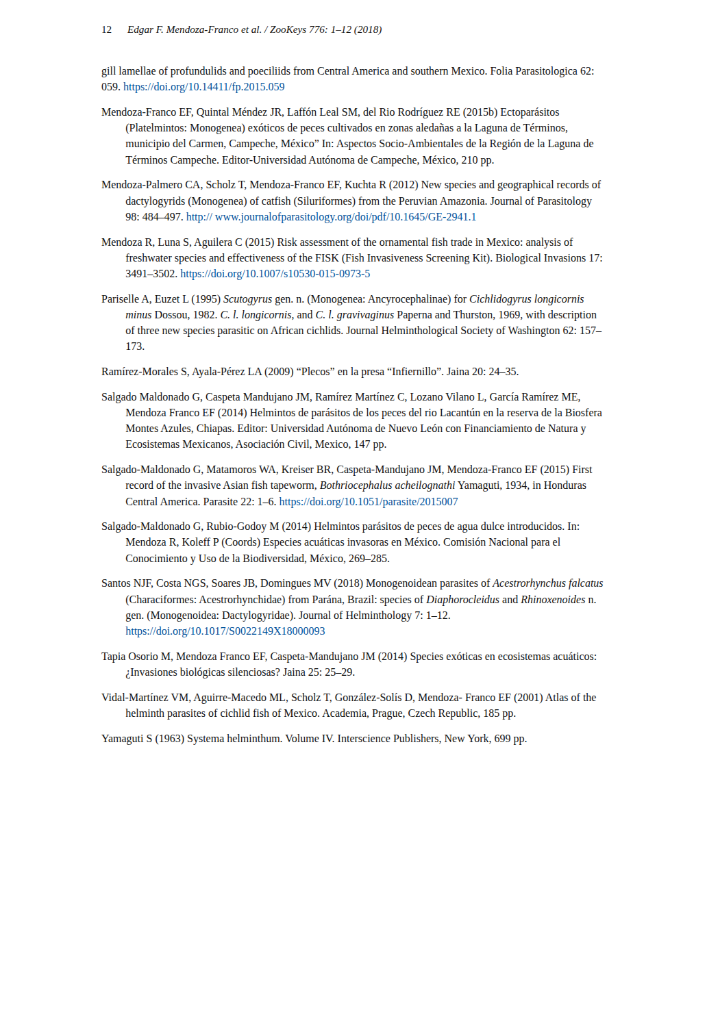12 Edgar F. Mendoza-Franco et al. / ZooKeys 776: 1–12 (2018)
gill lamellae of profundulids and poeciliids from Central America and southern Mexico. Folia Parasitologica 62: 059. https://doi.org/10.14411/fp.2015.059
Mendoza-Franco EF, Quintal Méndez JR, Laffón Leal SM, del Rio Rodríguez RE (2015b) Ectoparásitos (Platelmintos: Monogenea) exóticos de peces cultivados en zonas aledañas a la Laguna de Términos, municipio del Carmen, Campeche, México” In: Aspectos Socio-Ambientales de la Región de la Laguna de Términos Campeche. Editor-Universidad Autónoma de Campeche, México, 210 pp.
Mendoza-Palmero CA, Scholz T, Mendoza-Franco EF, Kuchta R (2012) New species and geographical records of dactylogyrids (Monogenea) of catfish (Siluriformes) from the Peruvian Amazonia. Journal of Parasitology 98: 484–497. http:// www.journalofparasitology.org/doi/pdf/10.1645/GE-2941.1
Mendoza R, Luna S, Aguilera C (2015) Risk assessment of the ornamental fish trade in Mexico: analysis of freshwater species and effectiveness of the FISK (Fish Invasiveness Screening Kit). Biological Invasions 17: 3491–3502. https://doi.org/10.1007/s10530-015-0973-5
Pariselle A, Euzet L (1995) Scutogyrus gen. n. (Monogenea: Ancyrocephalinae) for Cichlidogyrus longicornis minus Dossou, 1982. C. l. longicornis, and C. l. gravivaginus Paperna and Thurston, 1969, with description of three new species parasitic on African cichlids. Journal Helminthological Society of Washington 62: 157–173.
Ramírez-Morales S, Ayala-Pérez LA (2009) “Plecos” en la presa “Infiernillo”. Jaina 20: 24–35.
Salgado Maldonado G, Caspeta Mandujano JM, Ramírez Martínez C, Lozano Vilano L, García Ramírez ME, Mendoza Franco EF (2014) Helmintos de parásitos de los peces del rio Lacantún en la reserva de la Biosfera Montes Azules, Chiapas. Editor: Universidad Autónoma de Nuevo León con Financiamiento de Natura y Ecosistemas Mexicanos, Asociación Civil, Mexico, 147 pp.
Salgado-Maldonado G, Matamoros WA, Kreiser BR, Caspeta-Mandujano JM, Mendoza-Franco EF (2015) First record of the invasive Asian fish tapeworm, Bothriocephalus acheilognathi Yamaguti, 1934, in Honduras Central America. Parasite 22: 1–6. https://doi.org/10.1051/parasite/2015007
Salgado-Maldonado G, Rubio-Godoy M (2014) Helmintos parásitos de peces de agua dulce introducidos. In: Mendoza R, Koleff P (Coords) Especies acuáticas invasoras en México. Comisión Nacional para el Conocimiento y Uso de la Biodiversidad, México, 269–285.
Santos NJF, Costa NGS, Soares JB, Domingues MV (2018) Monogenoidean parasites of Acestrorhynchus falcatus (Characiformes: Acestrorhynchidae) from Parána, Brazil: species of Diaphorocleidus and Rhinoxenoides n. gen. (Monogenoidea: Dactylogyridae). Journal of Helminthology 7: 1–12. https://doi.org/10.1017/S0022149X18000093
Tapia Osorio M, Mendoza Franco EF, Caspeta-Mandujano JM (2014) Species exóticas en ecosistemas acuáticos: ¿Invasiones biológicas silenciosas? Jaina 25: 25–29.
Vidal-Martínez VM, Aguirre-Macedo ML, Scholz T, González-Solís D, Mendoza- Franco EF (2001) Atlas of the helminth parasites of cichlid fish of Mexico. Academia, Prague, Czech Republic, 185 pp.
Yamaguti S (1963) Systema helminthum. Volume IV. Interscience Publishers, New York, 699 pp.